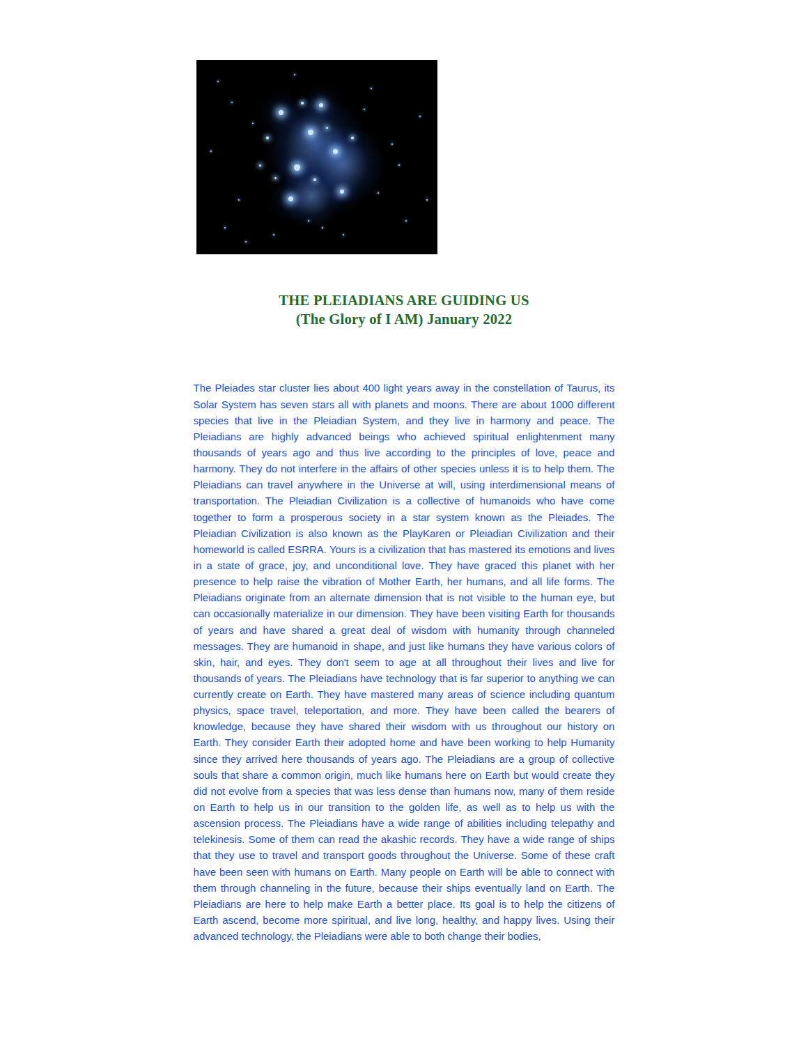THE PLEIADIANS ARE GUIDING US
(The Glory of I AM) January 2022
The Pleiades star cluster lies about 400 light years away in the constellation of Taurus, its Solar System has seven stars all with planets and moons. There are about 1000 different species that live in the Pleiadian System, and they live in harmony and peace. The Pleiadians are highly advanced beings who achieved spiritual enlightenment many thousands of years ago and thus live according to the principles of love, peace and harmony. They do not interfere in the affairs of other species unless it is to help them. The Pleiadians can travel anywhere in the Universe at will, using interdimensional means of transportation. The Pleiadian Civilization is a collective of humanoids who have come together to form a prosperous society in a star system known as the Pleiades. The Pleiadian Civilization is also known as the PlayKaren or Pleiadian Civilization and their homeworld is called ESRRA. Yours is a civilization that has mastered its emotions and lives in a state of grace, joy, and unconditional love. They have graced this planet with her presence to help raise the vibration of Mother Earth, her humans, and all life forms. The Pleiadians originate from an alternate dimension that is not visible to the human eye, but can occasionally materialize in our dimension. They have been visiting Earth for thousands of years and have shared a great deal of wisdom with humanity through channeled messages. They are humanoid in shape, and just like humans they have various colors of skin, hair, and eyes. They don't seem to age at all throughout their lives and live for thousands of years. The Pleiadians have technology that is far superior to anything we can currently create on Earth. They have mastered many areas of science including quantum physics, space travel, teleportation, and more. They have been called the bearers of knowledge, because they have shared their wisdom with us throughout our history on Earth. They consider Earth their adopted home and have been working to help Humanity since they arrived here thousands of years ago. The Pleiadians are a group of collective souls that share a common origin, much like humans here on Earth but would create they did not evolve from a species that was less dense than humans now, many of them reside on Earth to help us in our transition to the golden life, as well as to help us with the ascension process. The Pleiadians have a wide range of abilities including telepathy and telekinesis. Some of them can read the akashic records. They have a wide range of ships that they use to travel and transport goods throughout the Universe. Some of these craft have been seen with humans on Earth. Many people on Earth will be able to connect with them through channeling in the future, because their ships eventually land on Earth. The Pleiadians are here to help make Earth a better place. Its goal is to help the citizens of Earth ascend, become more spiritual, and live long, healthy, and happy lives. Using their advanced technology, the Pleiadians were able to both change their bodies,